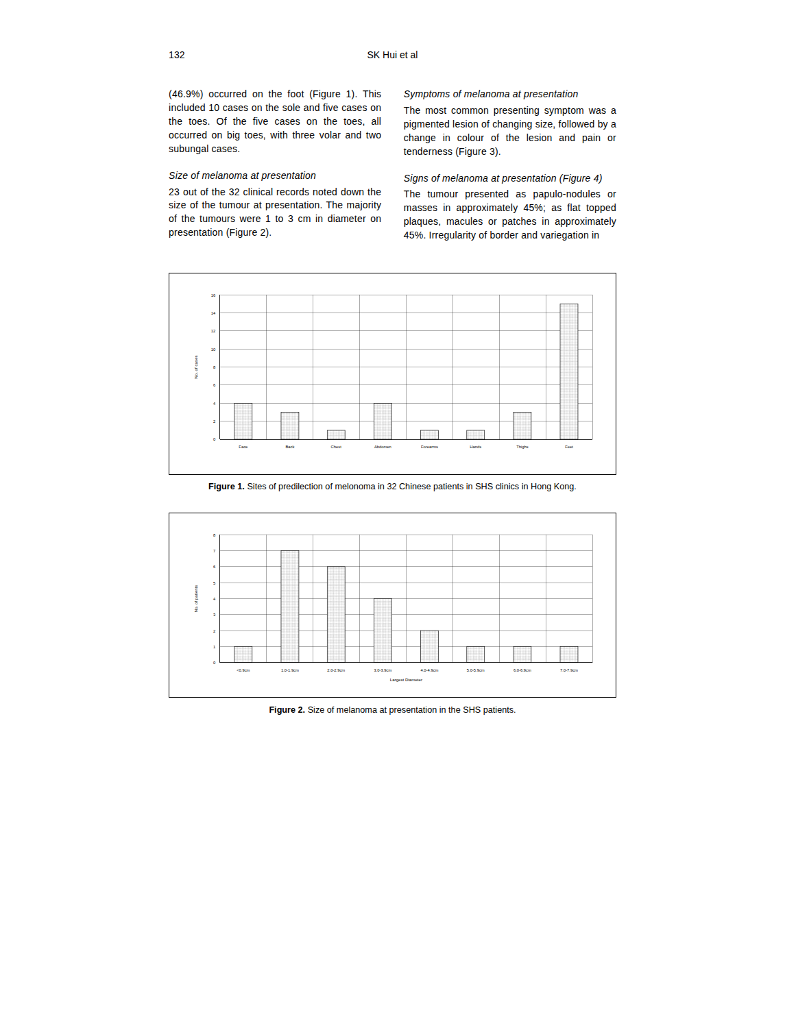132
SK Hui et al
(46.9%) occurred on the foot (Figure 1). This included 10 cases on the sole and five cases on the toes. Of the five cases on the toes, all occurred on big toes, with three volar and two subungal cases.
Size of melanoma at presentation
23 out of the 32 clinical records noted down the size of the tumour at presentation. The majority of the tumours were 1 to 3 cm in diameter on presentation (Figure 2).
Symptoms of melanoma at presentation
The most common presenting symptom was a pigmented lesion of changing size, followed by a change in colour of the lesion and pain or tenderness (Figure 3).
Signs of melanoma at presentation (Figure 4)
The tumour presented as papulo-nodules or masses in approximately 45%; as flat topped plaques, macules or patches in approximately 45%. Irregularity of border and variegation in
0 2 4 6 8 10 12 14 16 No. of cases Face Back Chest Abdomen Forearms Hands Thighs Feet
Figure 1. Sites of predilection of melonoma in 32 Chinese patients in SHS clinics in Hong Kong.
0 1 2 3 4 5 6 7 8 No. of patients <0.9cm 1.0-1.9cm 2.0-2.9cm 3.0-3.9cm 4.0-4.9cm 5.0-5.9cm 6.0-6.9cm 7.0-7.9cm Largest Diameter
Figure 2. Size of melanoma at presentation in the SHS patients.